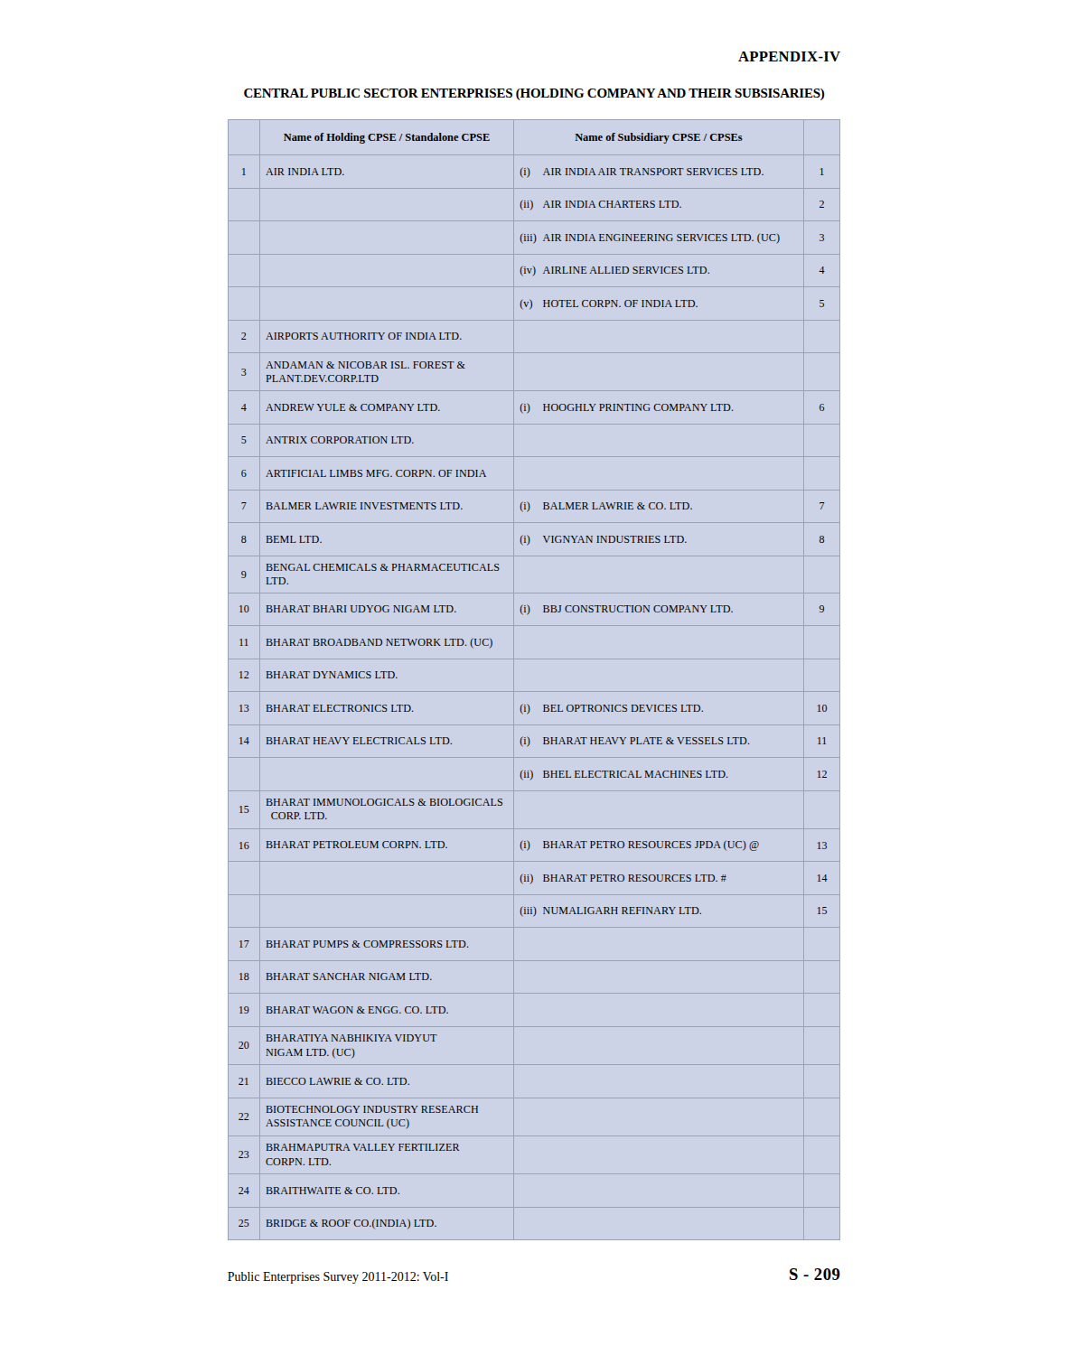APPENDIX-IV
CENTRAL PUBLIC SECTOR ENTERPRISES (HOLDING COMPANY AND THEIR SUBSISARIES)
| | Name of Holding CPSE / Standalone CPSE | Name of Subsidiary CPSE / CPSEs | |
| --- | --- | --- | --- |
| 1 | AIR INDIA LTD. | (i) AIR INDIA AIR TRANSPORT SERVICES LTD. | 1 |
| | | (ii) AIR INDIA CHARTERS LTD. | 2 |
| | | (iii) AIR INDIA ENGINEERING SERVICES LTD. (UC) | 3 |
| | | (iv) AIRLINE ALLIED SERVICES LTD. | 4 |
| | | (v) HOTEL CORPN. OF INDIA LTD. | 5 |
| 2 | AIRPORTS AUTHORITY OF INDIA LTD. | | |
| 3 | ANDAMAN & NICOBAR ISL. FOREST & PLANT.DEV.CORP.LTD | | |
| 4 | ANDREW YULE & COMPANY LTD. | (i) HOOGHLY PRINTING COMPANY LTD. | 6 |
| 5 | ANTRIX CORPORATION LTD. | | |
| 6 | ARTIFICIAL LIMBS MFG. CORPN. OF INDIA | | |
| 7 | BALMER LAWRIE INVESTMENTS LTD. | (i) BALMER LAWRIE & CO. LTD. | 7 |
| 8 | BEML LTD. | (i) VIGNYAN INDUSTRIES LTD. | 8 |
| 9 | BENGAL CHEMICALS & PHARMACEUTICALS LTD. | | |
| 10 | BHARAT BHARI UDYOG NIGAM LTD. | (i) BBJ CONSTRUCTION COMPANY LTD. | 9 |
| 11 | BHARAT BROADBAND NETWORK LTD. (UC) | | |
| 12 | BHARAT DYNAMICS LTD. | | |
| 13 | BHARAT ELECTRONICS LTD. | (i) BEL OPTRONICS DEVICES LTD. | 10 |
| 14 | BHARAT HEAVY ELECTRICALS LTD. | (i) BHARAT HEAVY PLATE & VESSELS LTD. | 11 |
| | | (ii) BHEL ELECTRICAL MACHINES LTD. | 12 |
| 15 | BHARAT IMMUNOLOGICALS & BIOLOGICALS CORP. LTD. | | |
| 16 | BHARAT PETROLEUM CORPN. LTD. | (i) BHARAT PETRO RESOURCES JPDA (UC) @ | 13 |
| | | (ii) BHARAT PETRO RESOURCES LTD. # | 14 |
| | | (iii) NUMALIGARH REFINARY LTD. | 15 |
| 17 | BHARAT PUMPS & COMPRESSORS LTD. | | |
| 18 | BHARAT SANCHAR NIGAM LTD. | | |
| 19 | BHARAT WAGON & ENGG. CO. LTD. | | |
| 20 | BHARATIYA NABHIKIYA VIDYUT NIGAM LTD. (UC) | | |
| 21 | BIECCO LAWRIE & CO. LTD. | | |
| 22 | BIOTECHNOLOGY INDUSTRY RESEARCH ASSISTANCE COUNCIL (UC) | | |
| 23 | BRAHMAPUTRA VALLEY FERTILIZER CORPN. LTD. | | |
| 24 | BRAITHWAITE & CO. LTD. | | |
| 25 | BRIDGE & ROOF CO.(INDIA) LTD. | | |
Public Enterprises Survey 2011-2012: Vol-I
S - 209